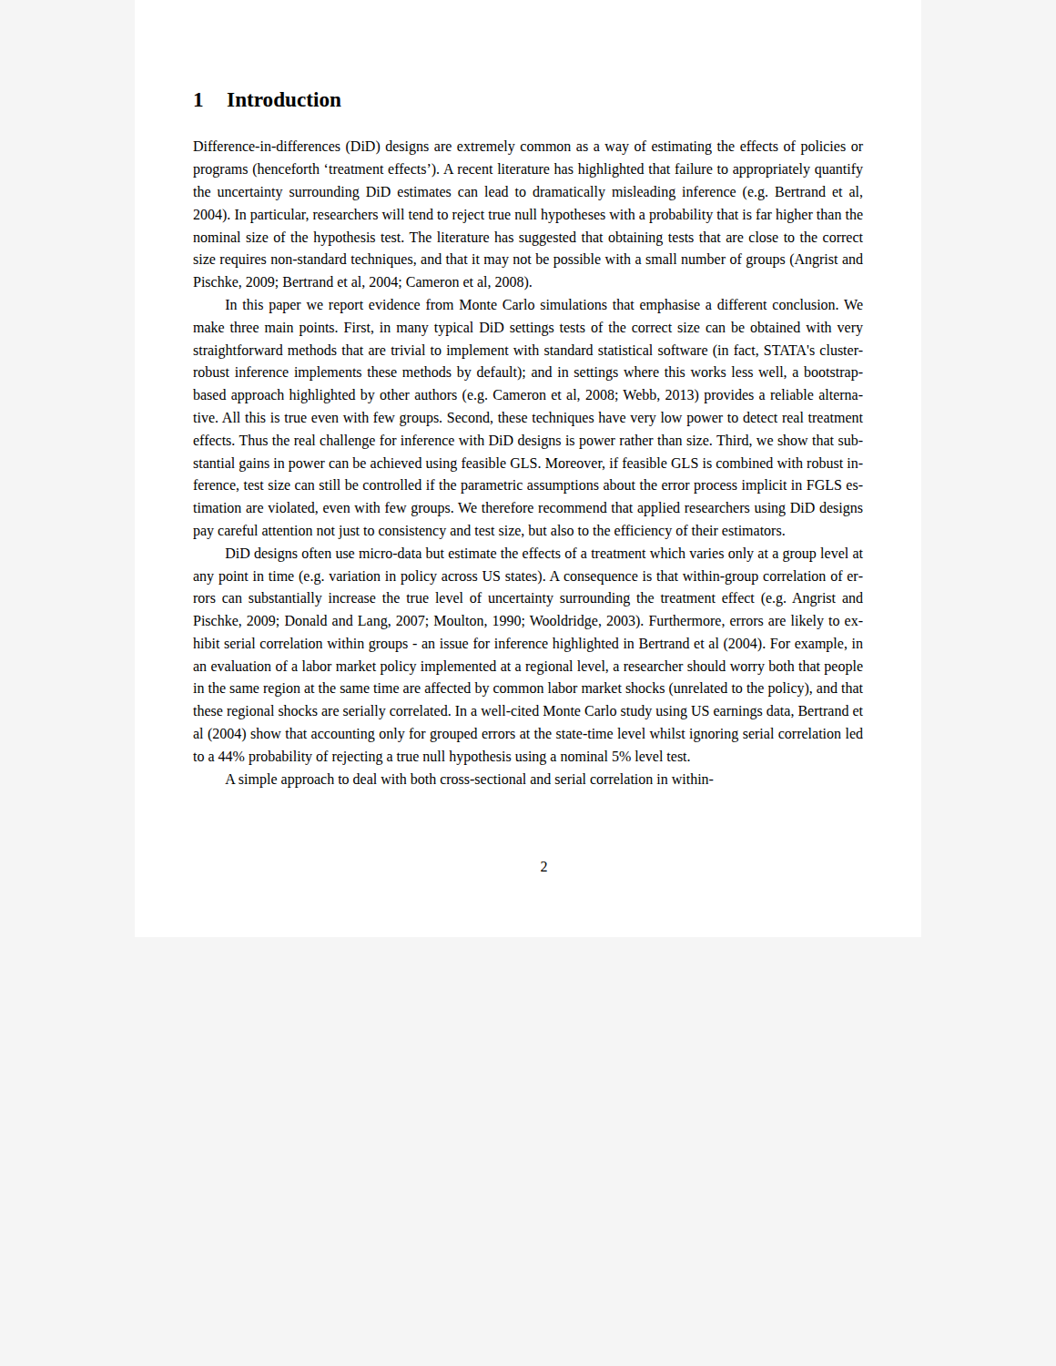1 Introduction
Difference-in-differences (DiD) designs are extremely common as a way of estimating the effects of policies or programs (henceforth ‘treatment effects’). A recent literature has highlighted that failure to appropriately quantify the uncertainty surrounding DiD estimates can lead to dramatically misleading inference (e.g. Bertrand et al, 2004). In particular, researchers will tend to reject true null hypotheses with a probability that is far higher than the nominal size of the hypothesis test. The literature has suggested that obtaining tests that are close to the correct size requires non-standard techniques, and that it may not be possible with a small number of groups (Angrist and Pischke, 2009; Bertrand et al, 2004; Cameron et al, 2008).
In this paper we report evidence from Monte Carlo simulations that emphasise a different conclusion. We make three main points. First, in many typical DiD settings tests of the correct size can be obtained with very straightforward methods that are trivial to implement with standard statistical software (in fact, STATA's cluster-robust inference implements these methods by default); and in settings where this works less well, a bootstrap-based approach highlighted by other authors (e.g. Cameron et al, 2008; Webb, 2013) provides a reliable alternative. All this is true even with few groups. Second, these techniques have very low power to detect real treatment effects. Thus the real challenge for inference with DiD designs is power rather than size. Third, we show that substantial gains in power can be achieved using feasible GLS. Moreover, if feasible GLS is combined with robust inference, test size can still be controlled if the parametric assumptions about the error process implicit in FGLS estimation are violated, even with few groups. We therefore recommend that applied researchers using DiD designs pay careful attention not just to consistency and test size, but also to the efficiency of their estimators.
DiD designs often use micro-data but estimate the effects of a treatment which varies only at a group level at any point in time (e.g. variation in policy across US states). A consequence is that within-group correlation of errors can substantially increase the true level of uncertainty surrounding the treatment effect (e.g. Angrist and Pischke, 2009; Donald and Lang, 2007; Moulton, 1990; Wooldridge, 2003). Furthermore, errors are likely to exhibit serial correlation within groups - an issue for inference highlighted in Bertrand et al (2004). For example, in an evaluation of a labor market policy implemented at a regional level, a researcher should worry both that people in the same region at the same time are affected by common labor market shocks (unrelated to the policy), and that these regional shocks are serially correlated. In a well-cited Monte Carlo study using US earnings data, Bertrand et al (2004) show that accounting only for grouped errors at the state-time level whilst ignoring serial correlation led to a 44% probability of rejecting a true null hypothesis using a nominal 5% level test.
A simple approach to deal with both cross-sectional and serial correlation in within-
2